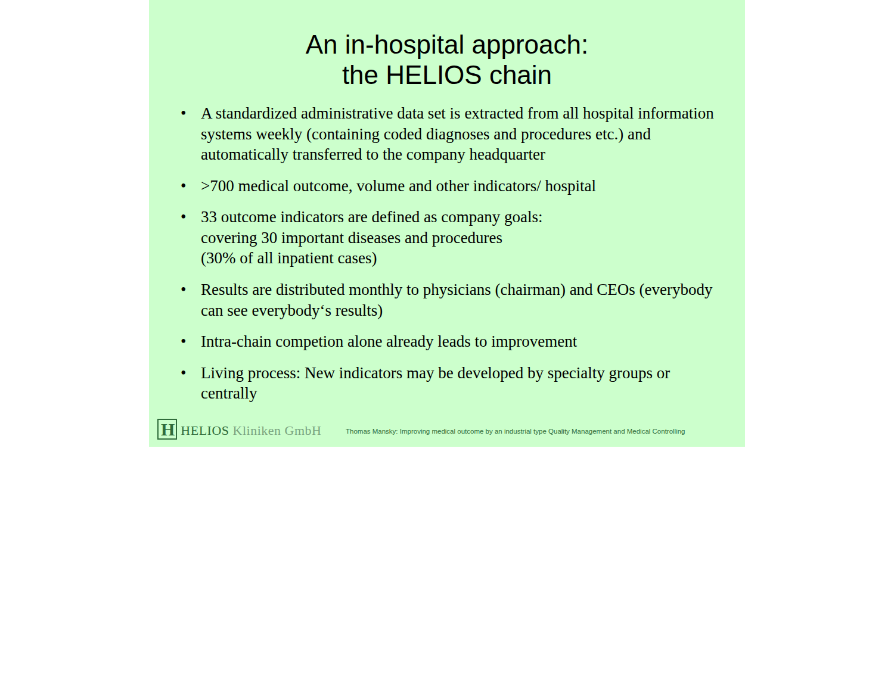An in-hospital approach:
the HELIOS chain
A standardized administrative data set is extracted from all hospital information systems weekly (containing coded diagnoses and procedures etc.) and automatically transferred to the company headquarter
>700 medical outcome, volume and other indicators/ hospital
33 outcome indicators are defined as company goals:
covering 30 important diseases and procedures
(30% of all inpatient cases)
Results are distributed monthly to physicians (chairman) and CEOs (everybody can see everybody‘s results)
Intra-chain competion alone already leads to improvement
Living process: New indicators may be developed by specialty groups or centrally
H HELIOS Kliniken GmbH
Thomas Mansky: Improving medical outcome by an industrial type Quality Management and Medical Controlling